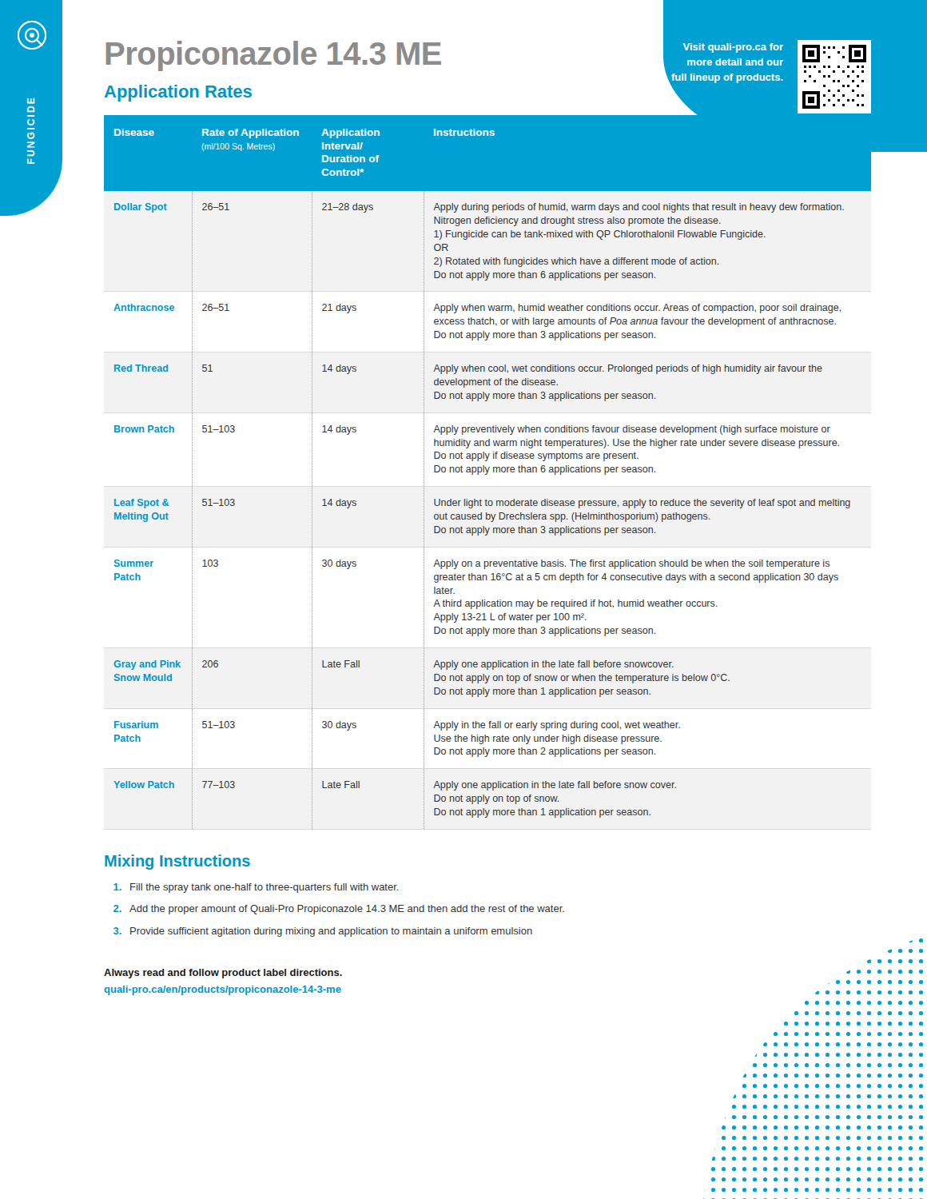FUNGICIDE
Propiconazole 14.3 ME
Application Rates
Visit quali-pro.ca for
more detail and our
full lineup of products.
| Disease | Rate of Application (ml/100 Sq. Metres) | Application Interval/ Duration of Control* | Instructions |
| --- | --- | --- | --- |
| Dollar Spot | 26–51 | 21–28 days | Apply during periods of humid, warm days and cool nights that result in heavy dew formation. Nitrogen deficiency and drought stress also promote the disease. 1) Fungicide can be tank-mixed with QP Chlorothalonil Flowable Fungicide. OR 2) Rotated with fungicides which have a different mode of action. Do not apply more than 6 applications per season. |
| Anthracnose | 26–51 | 21 days | Apply when warm, humid weather conditions occur. Areas of compaction, poor soil drainage, excess thatch, or with large amounts of Poa annua favour the development of anthracnose. Do not apply more than 3 applications per season. |
| Red Thread | 51 | 14 days | Apply when cool, wet conditions occur. Prolonged periods of high humidity air favour the development of the disease. Do not apply more than 3 applications per season. |
| Brown Patch | 51–103 | 14 days | Apply preventively when conditions favour disease development (high surface moisture or humidity and warm night temperatures). Use the higher rate under severe disease pressure. Do not apply if disease symptoms are present. Do not apply more than 6 applications per season. |
| Leaf Spot & Melting Out | 51–103 | 14 days | Under light to moderate disease pressure, apply to reduce the severity of leaf spot and melting out caused by Drechslera spp. (Helminthosporium) pathogens. Do not apply more than 3 applications per season. |
| Summer Patch | 103 | 30 days | Apply on a preventative basis. The first application should be when the soil temperature is greater than 16°C at a 5 cm depth for 4 consecutive days with a second application 30 days later. A third application may be required if hot, humid weather occurs. Apply 13-21 L of water per 100 m². Do not apply more than 3 applications per season. |
| Gray and Pink Snow Mould | 206 | Late Fall | Apply one application in the late fall before snowcover. Do not apply on top of snow or when the temperature is below 0°C. Do not apply more than 1 application per season. |
| Fusarium Patch | 51–103 | 30 days | Apply in the fall or early spring during cool, wet weather. Use the high rate only under high disease pressure. Do not apply more than 2 applications per season. |
| Yellow Patch | 77–103 | Late Fall | Apply one application in the late fall before snow cover. Do not apply on top of snow. Do not apply more than 1 application per season. |
Mixing Instructions
Fill the spray tank one-half to three-quarters full with water.
Add the proper amount of Quali-Pro Propiconazole 14.3 ME and then add the rest of the water.
Provide sufficient agitation during mixing and application to maintain a uniform emulsion
Always read and follow product label directions.
quali-pro.ca/en/products/propiconazole-14-3-me